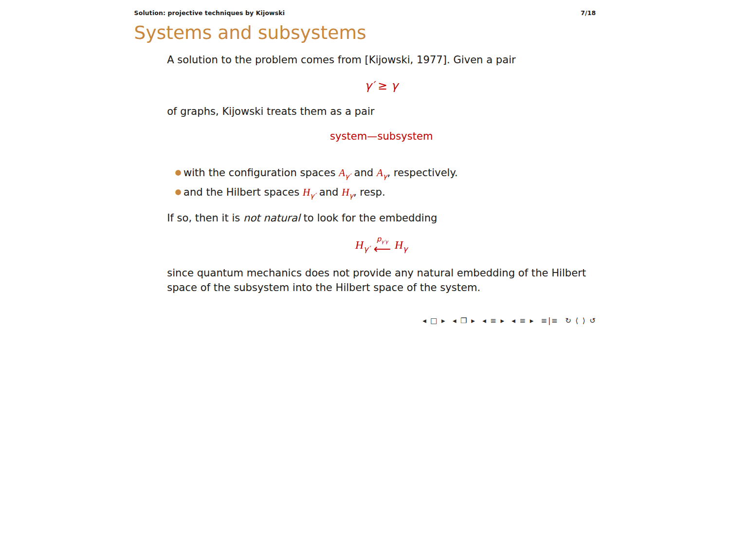Solution: projective techniques by Kijowski 7/18
Systems and subsystems
A solution to the problem comes from [Kijowski, 1977]. Given a pair
γ′ ≥ γ
of graphs, Kijowski treats them as a pair
system—subsystem
with the configuration spaces Aγ′ and Aγ, respectively.
and the Hilbert spaces Hγ′ and Hγ, resp.
If so, then it is not natural to look for the embedding
Hγ′ pγ′γ ⟵ Hγ
since quantum mechanics does not provide any natural embedding of the Hilbert space of the subsystem into the Hilbert space of the system.
◂ □ ▸ ◂ ❐ ▸ ◂ ≡ ▸ ◂ ≡ ▸ ≡|≡ ↻ ⟨ ⟩ ↺